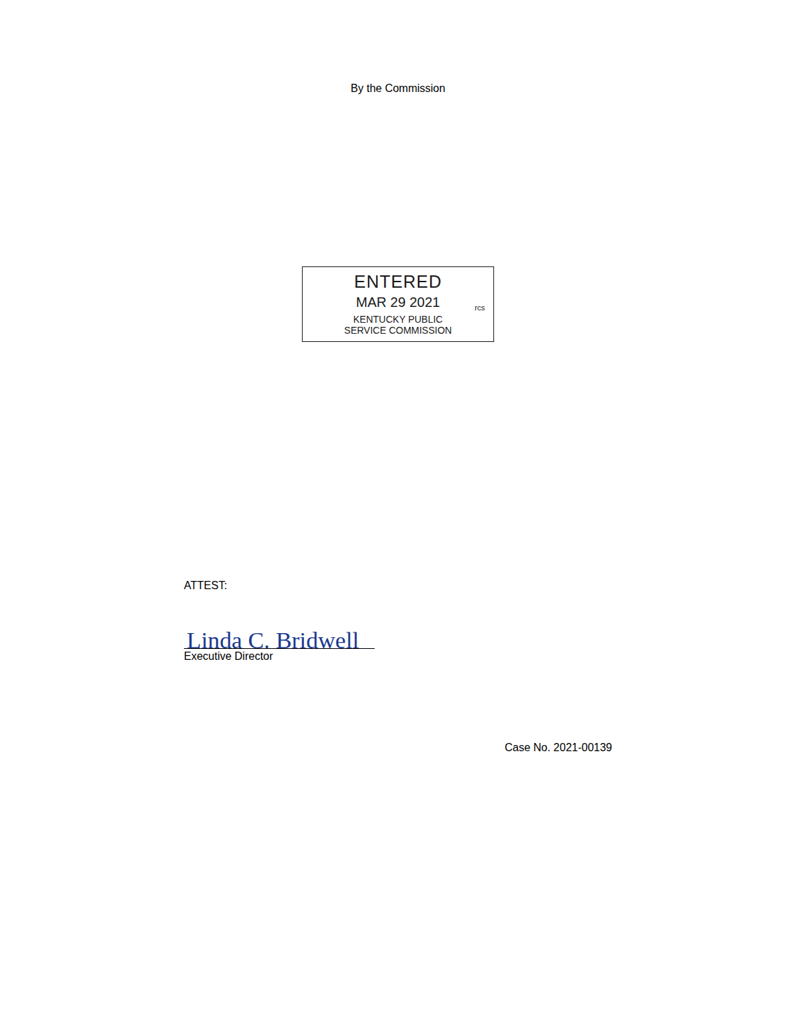By the Commission
ENTERED
MAR 29 2021rcs
KENTUCKY PUBLIC
SERVICE COMMISSION
ATTEST:
Linda C. Bridwell
Executive Director
Case No. 2021-00139